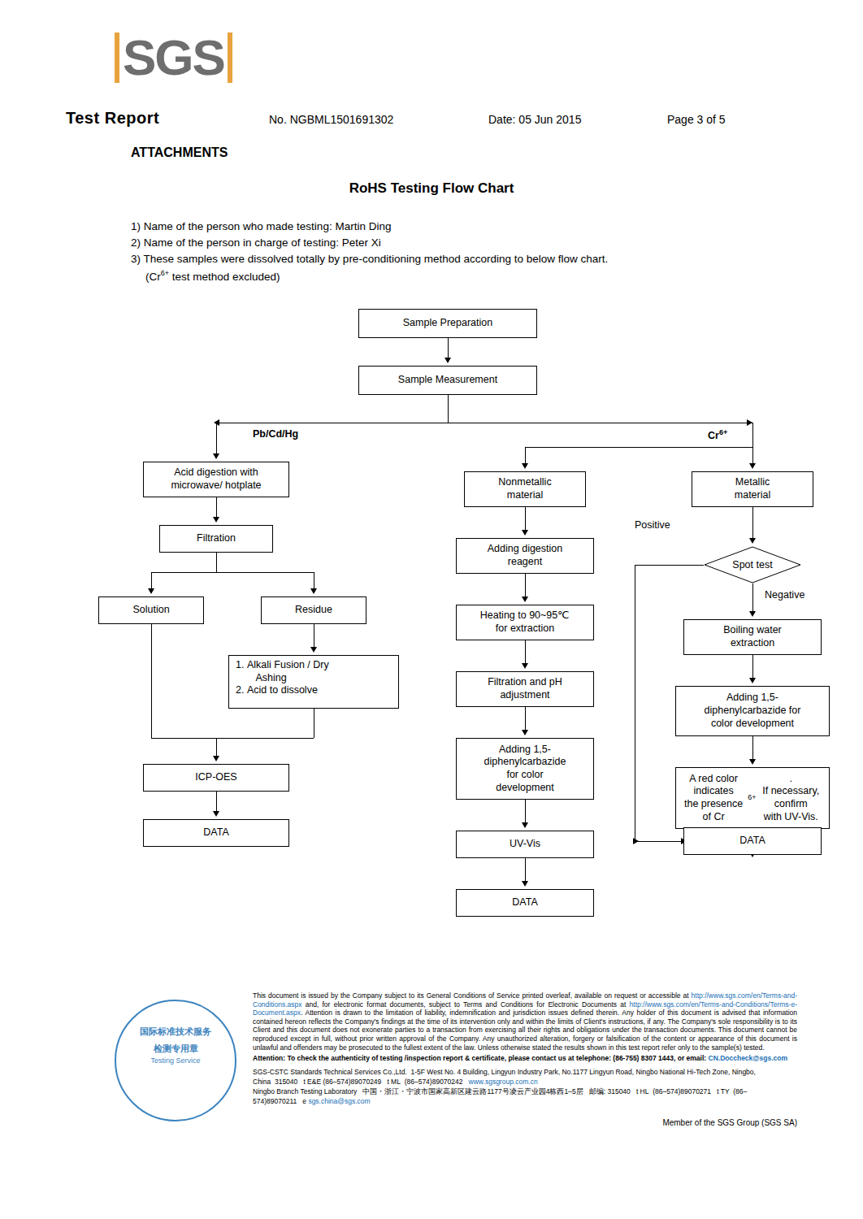SGS
Test Report
No. NGBML1501691302
Date: 05 Jun 2015
Page 3 of 5
ATTACHMENTS
RoHS Testing Flow Chart
1) Name of the person who made testing: Martin Ding
2) Name of the person in charge of testing: Peter Xi
3) These samples were dissolved totally by pre-conditioning method according to below flow chart.
(Cr6+ test method excluded)
Sample Preparation
Sample Measurement
Pb/Cd/Hg
Cr6+
Acid digestion with
microwave/ hotplate
Filtration
Solution
Residue
Alkali Fusion / Dry
Ashing
Acid to dissolve
ICP-OES
DATA
Nonmetallic
material
Metallic
material
Adding digestion
reagent
Heating to 90~95℃
for extraction
Filtration and pH
adjustment
Adding 1,5-
diphenylcarbazide
for color
development
UV-Vis
DATA
Spot test
Positive
Negative
Boiling water
extraction
Adding 1,5-
diphenylcarbazide for
color development
A red color indicates
the presence of Cr6+.
If necessary, confirm
with UV-Vis.
DATA
国际标准技术服务
检测专用章
Testing Service
This document is issued by the Company subject to its General Conditions of Service printed overleaf, available on request or accessible at http://www.sgs.com/en/Terms-and-Conditions.aspx and, for electronic format documents, subject to Terms and Conditions for Electronic Documents at http://www.sgs.com/en/Terms-and-Conditions/Terms-e-Document.aspx. Attention is drawn to the limitation of liability, indemnification and jurisdiction issues defined therein. Any holder of this document is advised that information contained hereon reflects the Company's findings at the time of its intervention only and within the limits of Client's instructions, if any. The Company's sole responsibility is to its Client and this document does not exonerate parties to a transaction from exercising all their rights and obligations under the transaction documents. This document cannot be reproduced except in full, without prior written approval of the Company. Any unauthorized alteration, forgery or falsification of the content or appearance of this document is unlawful and offenders may be prosecuted to the fullest extent of the law. Unless otherwise stated the results shown in this test report refer only to the sample(s) tested. Attention: To check the authenticity of testing /inspection report & certificate, please contact us at telephone: (86-755) 8307 1443, or email: CN.Doccheck@sgs.com
SGS-CSTC Standards Technical Services Co.,Ltd. 1-5F West No. 4 Building, Lingyun Industry Park, No.1177 Lingyun Road, Ningbo National Hi-Tech Zone, Ningbo, China 315040 t E&E (86–574)89070249 t ML (86–574)89070242 www.sgsgroup.com.cn
Ningbo Branch Testing Laboratory 中国・浙江・宁波市国家高新区建云路1177号凌云产业园4栋西1–5层 邮编: 315040 t HL (86–574)89070271 t TY (86–574)89070211 e sgs.china@sgs.com
Member of the SGS Group (SGS SA)